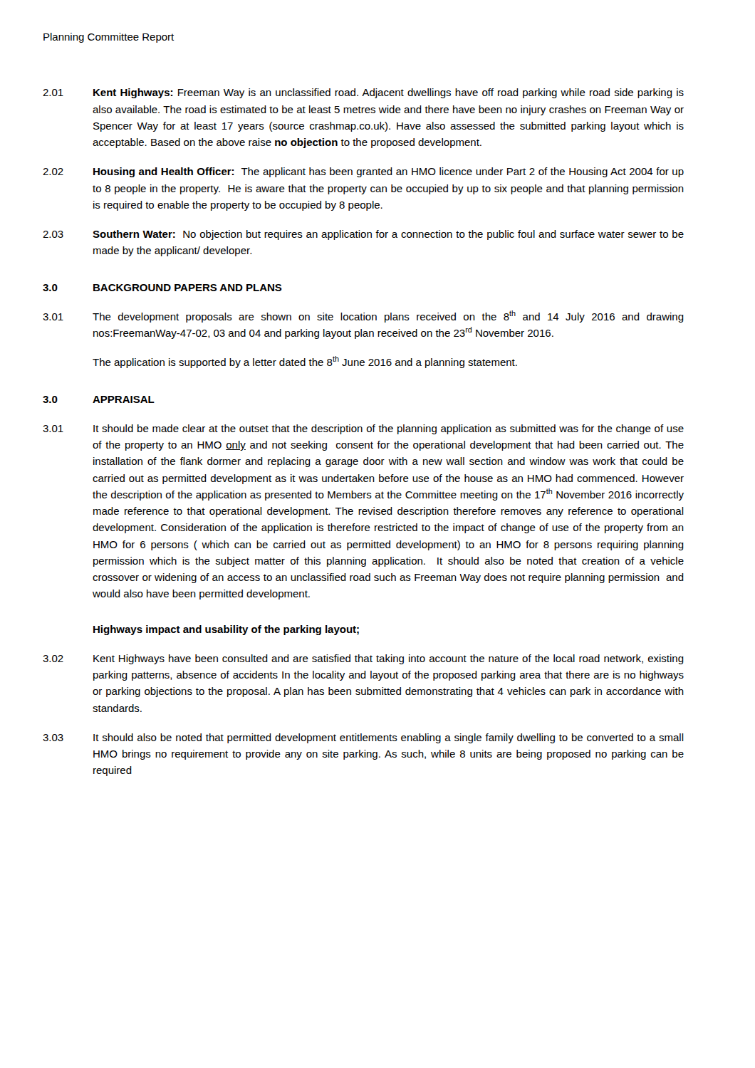Planning Committee Report
2.01
Kent Highways: Freeman Way is an unclassified road. Adjacent dwellings have off road parking while road side parking is also available. The road is estimated to be at least 5 metres wide and there have been no injury crashes on Freeman Way or Spencer Way for at least 17 years (source crashmap.co.uk). Have also assessed the submitted parking layout which is acceptable. Based on the above raise no objection to the proposed development.
2.02
Housing and Health Officer: The applicant has been granted an HMO licence under Part 2 of the Housing Act 2004 for up to 8 people in the property. He is aware that the property can be occupied by up to six people and that planning permission is required to enable the property to be occupied by 8 people.
2.03
Southern Water: No objection but requires an application for a connection to the public foul and surface water sewer to be made by the applicant/ developer.
3.0 BACKGROUND PAPERS AND PLANS
3.01
The development proposals are shown on site location plans received on the 8th and 14 July 2016 and drawing nos:FreemanWay-47-02, 03 and 04 and parking layout plan received on the 23rd November 2016.
The application is supported by a letter dated the 8th June 2016 and a planning statement.
3.0 APPRAISAL
3.01
It should be made clear at the outset that the description of the planning application as submitted was for the change of use of the property to an HMO only and not seeking consent for the operational development that had been carried out. The installation of the flank dormer and replacing a garage door with a new wall section and window was work that could be carried out as permitted development as it was undertaken before use of the house as an HMO had commenced. However the description of the application as presented to Members at the Committee meeting on the 17th November 2016 incorrectly made reference to that operational development. The revised description therefore removes any reference to operational development. Consideration of the application is therefore restricted to the impact of change of use of the property from an HMO for 6 persons ( which can be carried out as permitted development) to an HMO for 8 persons requiring planning permission which is the subject matter of this planning application. It should also be noted that creation of a vehicle crossover or widening of an access to an unclassified road such as Freeman Way does not require planning permission and would also have been permitted development.
Highways impact and usability of the parking layout;
3.02
Kent Highways have been consulted and are satisfied that taking into account the nature of the local road network, existing parking patterns, absence of accidents In the locality and layout of the proposed parking area that there are is no highways or parking objections to the proposal. A plan has been submitted demonstrating that 4 vehicles can park in accordance with standards.
3.03
It should also be noted that permitted development entitlements enabling a single family dwelling to be converted to a small HMO brings no requirement to provide any on site parking. As such, while 8 units are being proposed no parking can be required